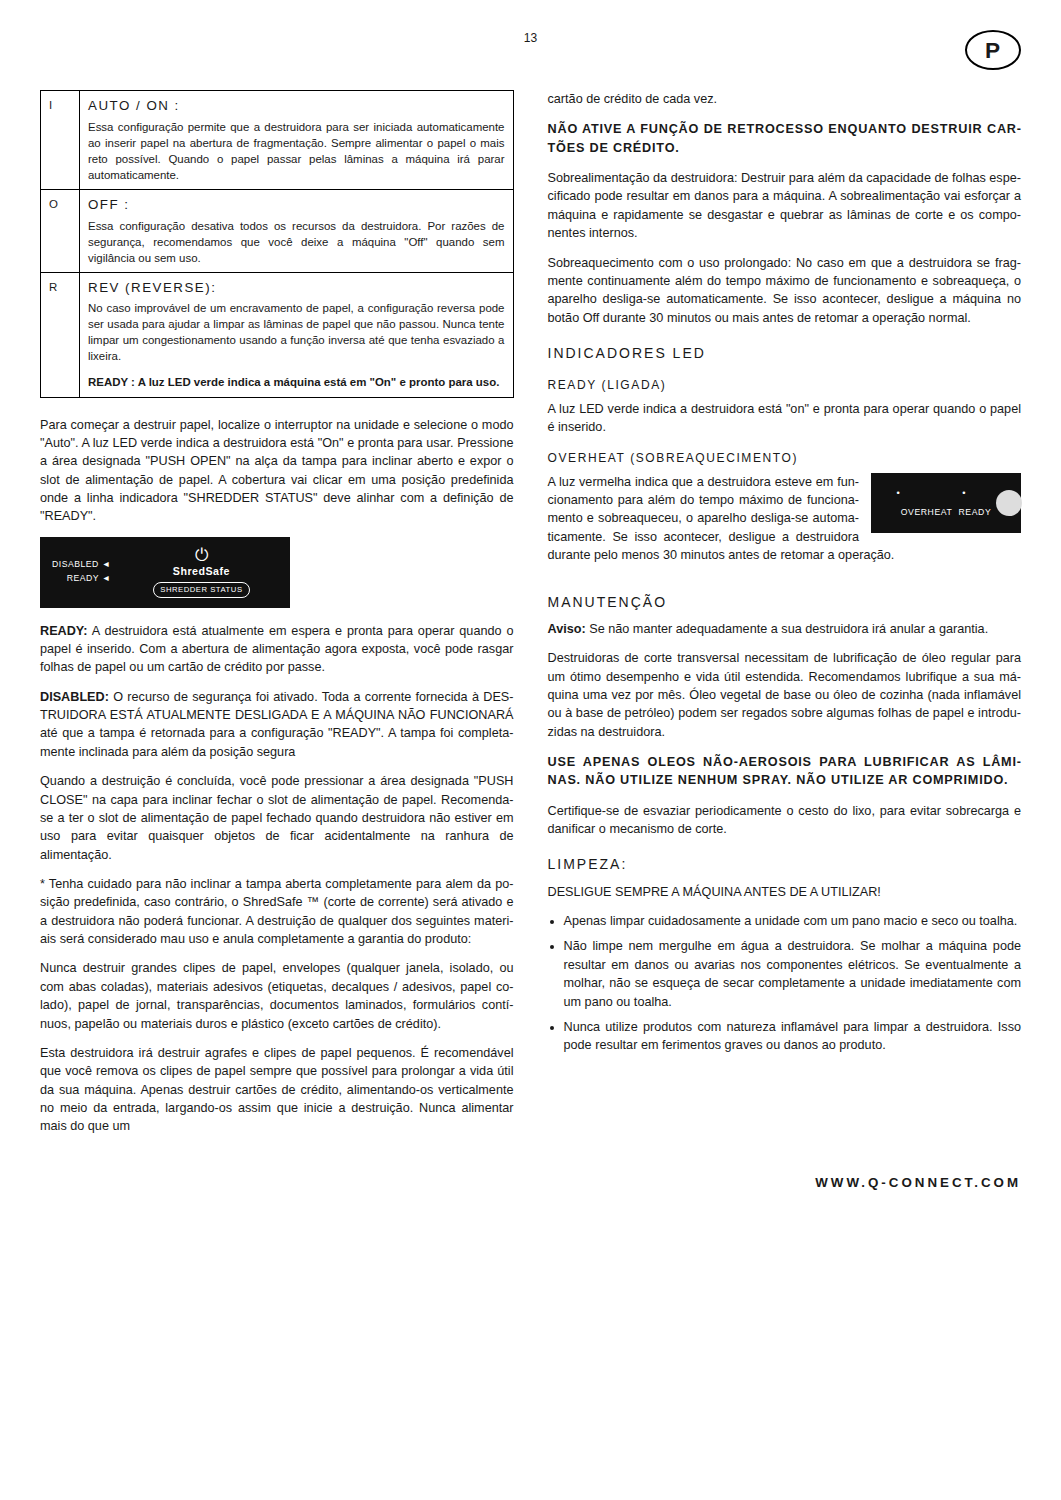13
P
| I | AUTO / ON : Essa configuração permite que a destruidora para ser iniciada automaticamente ao inserir papel na abertura de fragmentação. Sempre alimentar o papel o mais reto possível. Quando o papel passar pelas lâminas a máquina irá parar automaticamente. |
| O | OFF : Essa configuração desativa todos os recursos da destruidora. Por razões de segurança, recomendamos que você deixe a máquina "Off" quando sem vigilância ou sem uso. |
| R | REV (REVERSE): No caso improvável de um encravamento de papel, a configuração reversa pode ser usada para ajudar a limpar as lâminas de papel que não passou. Nunca tente limpar um congestionamento usando a função inversa até que tenha esvaziado a lixeira. READY : A luz LED verde indica a máquina está em "On" e pronto para uso. |
Para começar a destruir papel, localize o interruptor na unidade e selecione o modo "Auto". A luz LED verde indica a destruidora está "On" e pronta para usar. Pressione a área designada "PUSH OPEN" na alça da tampa para inclinar aberto e expor o slot de alimentação de papel. A cobertura vai clicar em uma posição predefinida onde a linha indicadora "SHREDDER STATUS" deve alinhar com a definição de "READY".
DISABLED ◄
READY ◄
⏻
ShredSafe
SHREDDER STATUS
READY: A destruidora está atualmente em espera e pronta para operar quando o papel é inserido. Com a abertura de alimentação agora exposta, você pode rasgar folhas de papel ou um cartão de crédito por passe.
DISABLED: O recurso de segurança foi ativado. Toda a corrente fornecida à DESTRUIDORA ESTÁ ATUALMENTE DESLIGADA E A MÁQUINA NÃO FUNCIONARÁ até que a tampa é retornada para a configuração "READY". A tampa foi completamente inclinada para além da posição segura
Quando a destruição é concluída, você pode pressionar a área designada "PUSH CLOSE" na capa para inclinar fechar o slot de alimentação de papel. Recomenda-se a ter o slot de alimentação de papel fechado quando destruidora não estiver em uso para evitar quaisquer objetos de ficar acidentalmente na ranhura de alimentação.
* Tenha cuidado para não inclinar a tampa aberta completamente para alem da posição predefinida, caso contrário, o ShredSafe ™ (corte de corrente) será ativado e a destruidora não poderá funcionar. A destruição de qualquer dos seguintes materiais será considerado mau uso e anula completamente a garantia do produto:
Nunca destruir grandes clipes de papel, envelopes (qualquer janela, isolado, ou com abas coladas), materiais adesivos (etiquetas, decalques / adesivos, papel colado), papel de jornal, transparências, documentos laminados, formulários contínuos, papelão ou materiais duros e plástico (exceto cartões de crédito).
Esta destruidora irá destruir agrafes e clipes de papel pequenos. É recomendável que você remova os clipes de papel sempre que possível para prolongar a vida útil da sua máquina. Apenas destruir cartões de crédito, alimentando-os verticalmente no meio da entrada, largando-os assim que inicie a destruição. Nunca alimentar mais do que um
cartão de crédito de cada vez.
NÃO ATIVE A FUNÇÃO DE RETROCESSO ENQUANTO DESTRUIR CARTÕES DE CRÉDITO.
Sobrealimentação da destruidora: Destruir para além da capacidade de folhas especificado pode resultar em danos para a máquina. A sobrealimentação vai esforçar a máquina e rapidamente se desgastar e quebrar as lâminas de corte e os componentes internos.
Sobreaquecimento com o uso prolongado: No caso em que a destruidora se fragmente continuamente além do tempo máximo de funcionamento e sobreaqueça, o aparelho desliga-se automaticamente. Se isso acontecer, desligue a máquina no botão Off durante 30 minutos ou mais antes de retomar a operação normal.
INDICADORES LED
READY (LIGADA)
A luz LED verde indica a destruidora está "on" e pronta para operar quando o papel é inserido.
OVERHEAT (SOBREAQUECIMENTO)
• •
OVERHEAT READY
A luz vermelha indica que a destruidora esteve em funcionamento para além do tempo máximo de funcionamento e sobreaqueceu, o aparelho desliga-se automaticamente. Se isso acontecer, desligue a destruidora durante pelo menos 30 minutos antes de retomar a operação.
MANUTENÇÃO
Aviso: Se não manter adequadamente a sua destruidora irá anular a garantia.
Destruidoras de corte transversal necessitam de lubrificação de óleo regular para um ótimo desempenho e vida útil estendida. Recomendamos lubrifique a sua máquina uma vez por mês. Óleo vegetal de base ou óleo de cozinha (nada inflamável ou à base de petróleo) podem ser regados sobre algumas folhas de papel e introduzidas na destruidora.
USE APENAS OLEOS NÃO-AEROSOIS PARA LUBRIFICAR AS LÂMINAS. NÃO UTILIZE NENHUM SPRAY. NÃO UTILIZE AR COMPRIMIDO.
Certifique-se de esvaziar periodicamente o cesto do lixo, para evitar sobrecarga e danificar o mecanismo de corte.
LIMPEZA:
DESLIGUE SEMPRE A MÁQUINA ANTES DE A UTILIZAR!
Apenas limpar cuidadosamente a unidade com um pano macio e seco ou toalha.
Não limpe nem mergulhe em água a destruidora. Se molhar a máquina pode resultar em danos ou avarias nos componentes elétricos. Se eventualmente a molhar, não se esqueça de secar completamente a unidade imediatamente com um pano ou toalha.
Nunca utilize produtos com natureza inflamável para limpar a destruidora. Isso pode resultar em ferimentos graves ou danos ao produto.
WWW.Q-CONNECT.COM